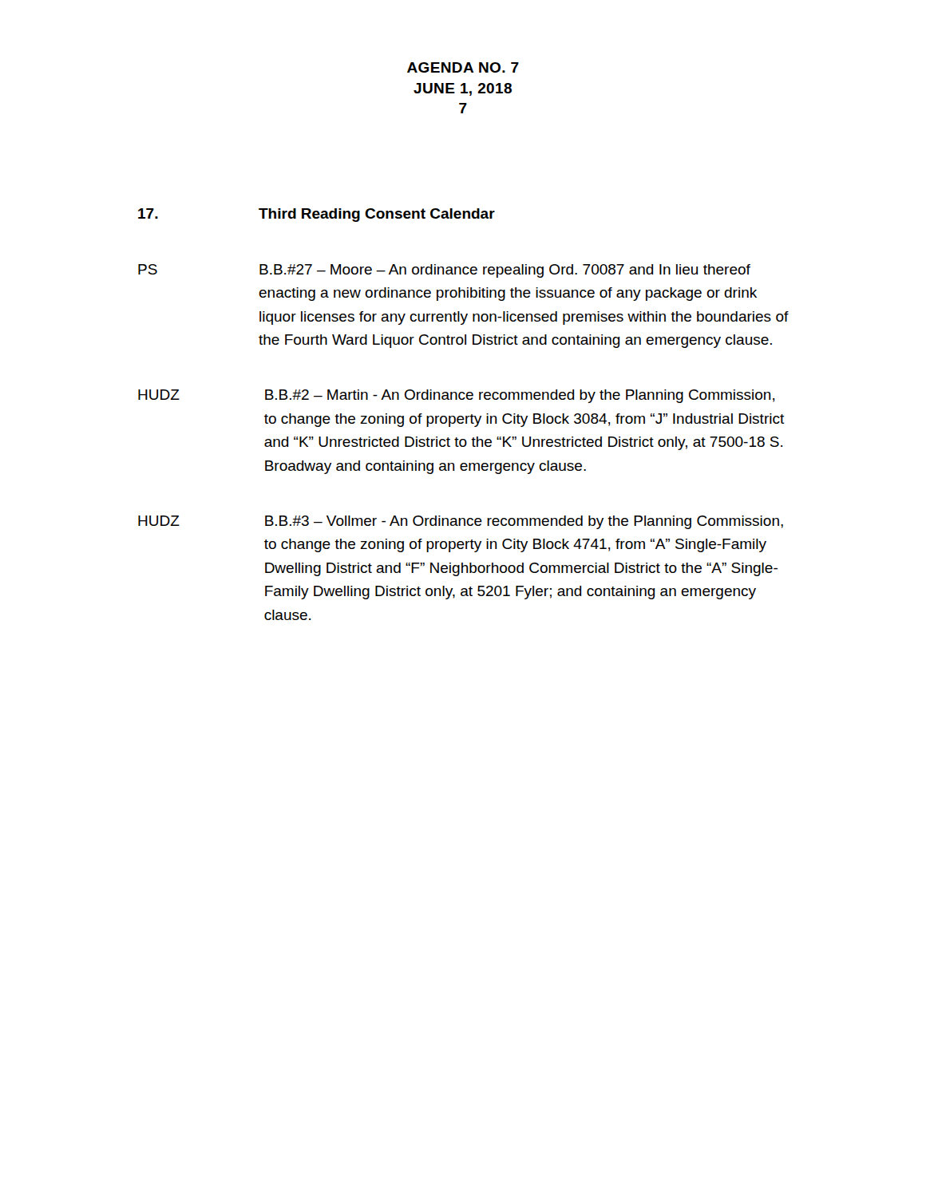AGENDA NO. 7
JUNE 1, 2018
7
17.
Third Reading Consent Calendar
PS
B.B.#27 – Moore – An ordinance repealing Ord. 70087 and In lieu thereof enacting a new ordinance prohibiting the issuance of any package or drink liquor licenses for any currently non-licensed premises within the boundaries of the Fourth Ward Liquor Control District and containing an emergency clause.
HUDZ
B.B.#2 – Martin - An Ordinance recommended by the Planning Commission, to change the zoning of property in City Block 3084, from “J” Industrial District and “K” Unrestricted District to the “K” Unrestricted District only, at 7500-18 S. Broadway and containing an emergency clause.
HUDZ
B.B.#3 – Vollmer - An Ordinance recommended by the Planning Commission, to change the zoning of property in City Block 4741, from “A” Single-Family Dwelling District and “F” Neighborhood Commercial District to the “A” Single-Family Dwelling District only, at 5201 Fyler; and containing an emergency clause.